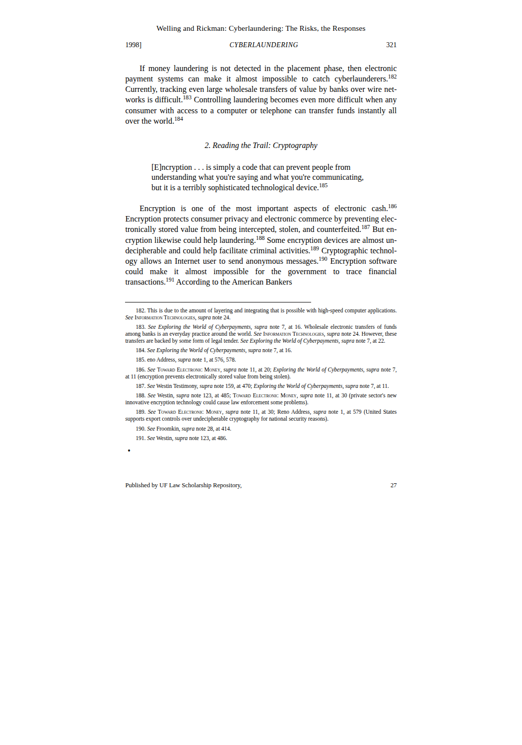Welling and Rickman: Cyberlaundering: The Risks, the Responses
1998] CYBERLAUNDERING 321
If money laundering is not detected in the placement phase, then electronic payment systems can make it almost impossible to catch cyberlaunderers.182 Currently, tracking even large wholesale transfers of value by banks over wire networks is difficult.183 Controlling laundering becomes even more difficult when any consumer with access to a computer or telephone can transfer funds instantly all over the world.184
2. Reading the Trail: Cryptography
[E]ncryption . . . is simply a code that can prevent people from understanding what you're saying and what you're communicating, but it is a terribly sophisticated technological device.185
Encryption is one of the most important aspects of electronic cash.186 Encryption protects consumer privacy and electronic commerce by preventing electronically stored value from being intercepted, stolen, and counterfeited.187 But encryption likewise could help laundering.188 Some encryption devices are almost undecipherable and could help facilitate criminal activities.189 Cryptographic technology allows an Internet user to send anonymous messages.190 Encryption software could make it almost impossible for the government to trace financial transactions.191 According to the American Bankers
182. This is due to the amount of layering and integrating that is possible with high-speed computer applications. See Information Technologies, supra note 24.
183. See Exploring the World of Cyberpayments, supra note 7, at 16. Wholesale electronic transfers of funds among banks is an everyday practice around the world. See Information Technologies, supra note 24. However, these transfers are backed by some form of legal tender. See Exploring the World of Cyberpayments, supra note 7, at 22.
184. See Exploring the World of Cyberpayments, supra note 7, at 16.
185. eno Address, supra note 1, at 576, 578.
186. See Toward Electronic Money, supra note 11, at 20; Exploring the World of Cyberpayments, supra note 7, at 11 (encryption prevents electronically stored value from being stolen).
187. See Westin Testimony, supra note 159, at 470; Exploring the World of Cyberpayments, supra note 7, at 11.
188. See Westin, supra note 123, at 485; Toward Electronic Money, supra note 11, at 30 (private sector's new innovative encryption technology could cause law enforcement some problems).
189. See Toward Electronic Money, supra note 11, at 30; Reno Address, supra note 1, at 579 (United States supports export controls over undecipherable cryptography for national security reasons).
190. See Froomkin, supra note 28, at 414.
191. See Westin, supra note 123, at 486.
•
Published by UF Law Scholarship Repository, 27